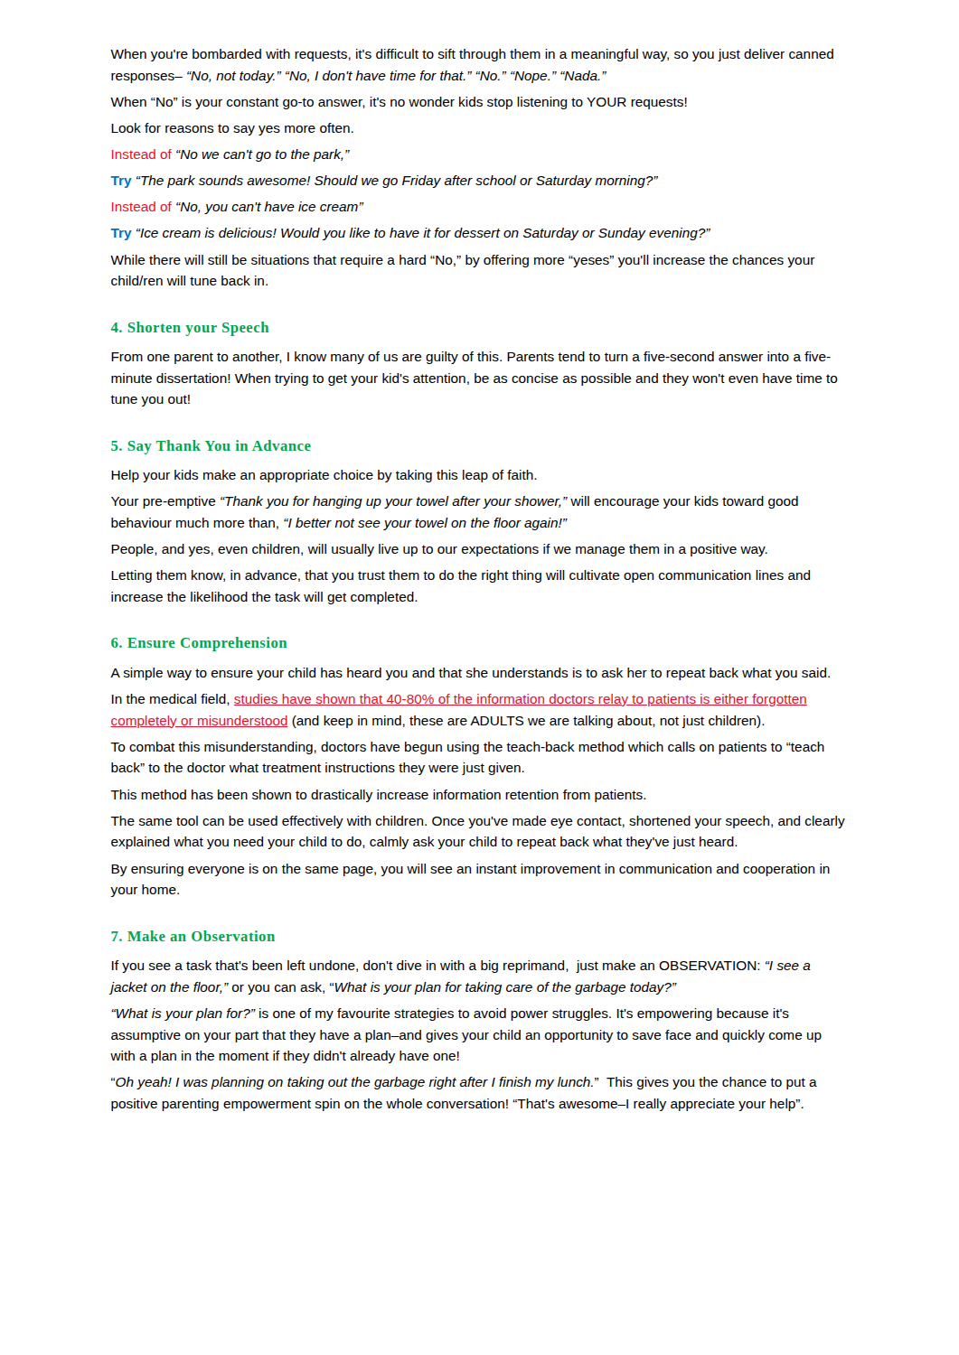When you're bombarded with requests, it's difficult to sift through them in a meaningful way, so you just deliver canned responses– “No, not today.” “No, I don't have time for that.” “No.” “Nope.” “Nada.”
When “No” is your constant go-to answer, it's no wonder kids stop listening to YOUR requests!
Look for reasons to say yes more often.
Instead of “No we can't go to the park,”
Try “The park sounds awesome! Should we go Friday after school or Saturday morning?”
Instead of “No, you can't have ice cream”
Try “Ice cream is delicious! Would you like to have it for dessert on Saturday or Sunday evening?”
While there will still be situations that require a hard “No,” by offering more “yeses” you'll increase the chances your child/ren will tune back in.
4. Shorten your Speech
From one parent to another, I know many of us are guilty of this. Parents tend to turn a five-second answer into a five-minute dissertation! When trying to get your kid's attention, be as concise as possible and they won't even have time to tune you out!
5. Say Thank You in Advance
Help your kids make an appropriate choice by taking this leap of faith.
Your pre-emptive “Thank you for hanging up your towel after your shower,” will encourage your kids toward good behaviour much more than, “I better not see your towel on the floor again!”
People, and yes, even children, will usually live up to our expectations if we manage them in a positive way.
Letting them know, in advance, that you trust them to do the right thing will cultivate open communication lines and increase the likelihood the task will get completed.
6. Ensure Comprehension
A simple way to ensure your child has heard you and that she understands is to ask her to repeat back what you said.
In the medical field, studies have shown that 40-80% of the information doctors relay to patients is either forgotten completely or misunderstood (and keep in mind, these are ADULTS we are talking about, not just children).
To combat this misunderstanding, doctors have begun using the teach-back method which calls on patients to “teach back” to the doctor what treatment instructions they were just given.
This method has been shown to drastically increase information retention from patients.
The same tool can be used effectively with children. Once you've made eye contact, shortened your speech, and clearly explained what you need your child to do, calmly ask your child to repeat back what they've just heard.
By ensuring everyone is on the same page, you will see an instant improvement in communication and cooperation in your home.
7. Make an Observation
If you see a task that's been left undone, don't dive in with a big reprimand, just make an OBSERVATION: “I see a jacket on the floor,” or you can ask, “What is your plan for taking care of the garbage today?”
“What is your plan for?” is one of my favourite strategies to avoid power struggles. It's empowering because it's assumptive on your part that they have a plan–and gives your child an opportunity to save face and quickly come up with a plan in the moment if they didn't already have one!
“Oh yeah! I was planning on taking out the garbage right after I finish my lunch.” This gives you the chance to put a positive parenting empowerment spin on the whole conversation! “That's awesome–I really appreciate your help”.